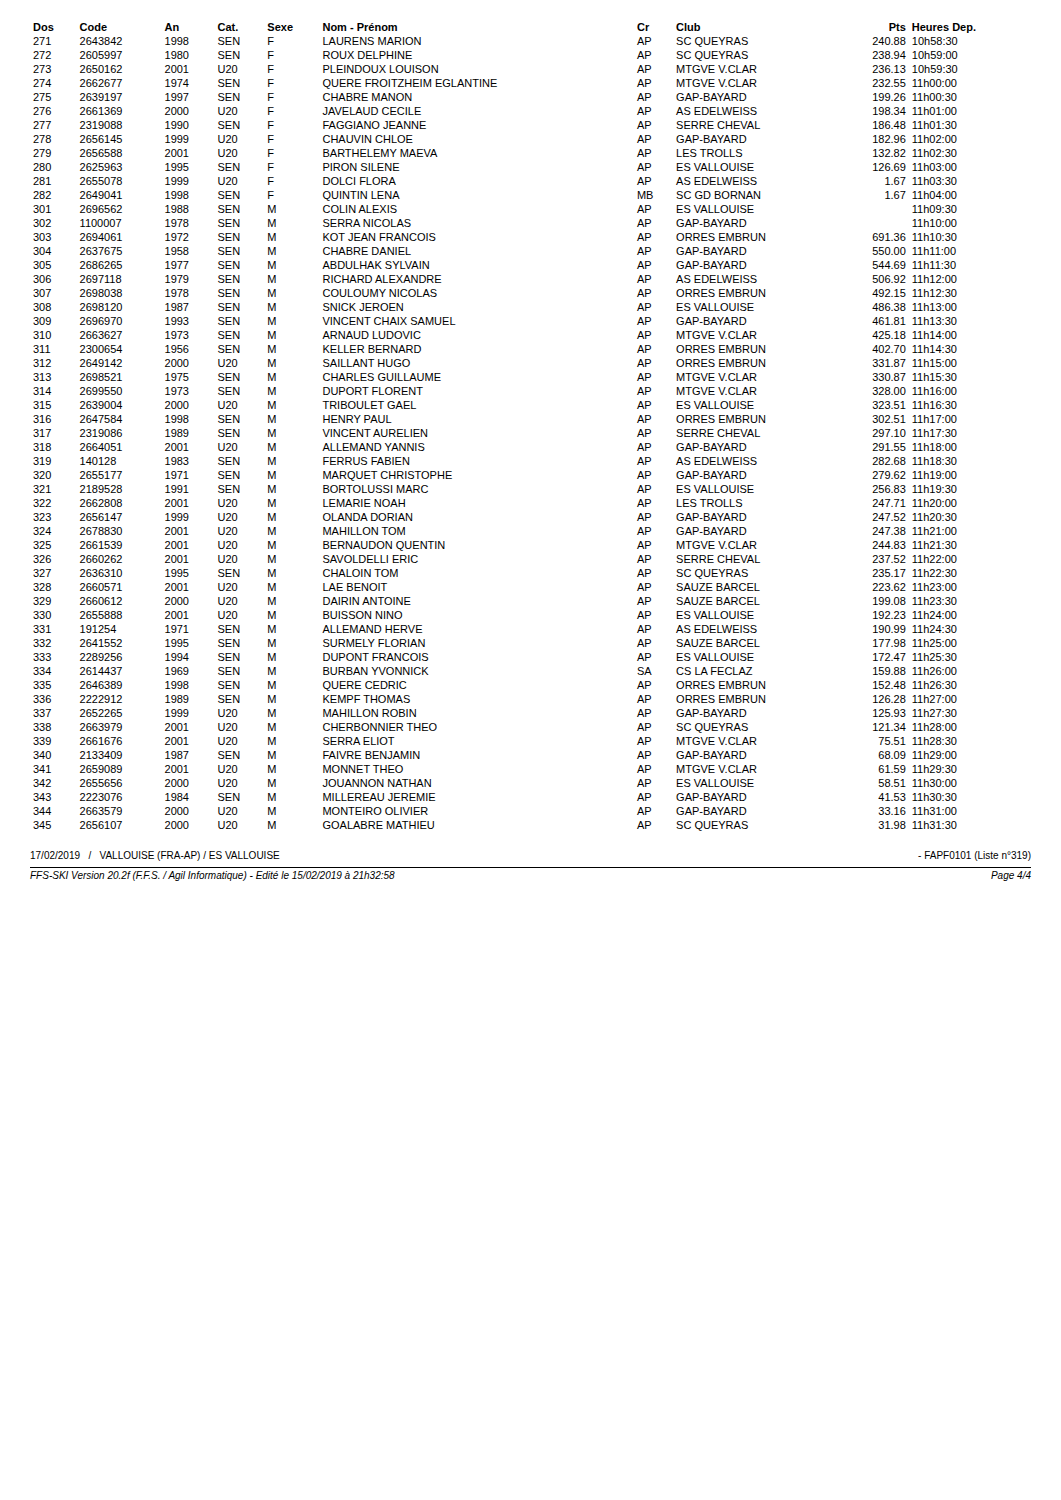| Dos | Code | An | Cat. | Sexe | Nom - Prénom | Cr | Club | Pts | Heures Dep. |
| --- | --- | --- | --- | --- | --- | --- | --- | --- | --- |
| 271 | 2643842 | 1998 | SEN | F | LAURENS MARION | AP | SC QUEYRAS | 240.88 | 10h58:30 |
| 272 | 2605997 | 1980 | SEN | F | ROUX DELPHINE | AP | SC QUEYRAS | 238.94 | 10h59:00 |
| 273 | 2650162 | 2001 | U20 | F | PLEINDOUX LOUISON | AP | MTGVE V.CLAR | 236.13 | 10h59:30 |
| 274 | 2662677 | 1974 | SEN | F | QUERE FROITZHEIM EGLANTINE | AP | MTGVE V.CLAR | 232.55 | 11h00:00 |
| 275 | 2639197 | 1997 | SEN | F | CHABRE MANON | AP | GAP-BAYARD | 199.26 | 11h00:30 |
| 276 | 2661369 | 2000 | U20 | F | JAVELAUD CECILE | AP | AS EDELWEISS | 198.34 | 11h01:00 |
| 277 | 2319088 | 1990 | SEN | F | FAGGIANO JEANNE | AP | SERRE CHEVAL | 186.48 | 11h01:30 |
| 278 | 2656145 | 1999 | U20 | F | CHAUVIN CHLOE | AP | GAP-BAYARD | 182.96 | 11h02:00 |
| 279 | 2656588 | 2001 | U20 | F | BARTHELEMY MAEVA | AP | LES TROLLS | 132.82 | 11h02:30 |
| 280 | 2625963 | 1995 | SEN | F | PIRON SILENE | AP | ES VALLOUISE | 126.69 | 11h03:00 |
| 281 | 2655078 | 1999 | U20 | F | DOLCI FLORA | AP | AS EDELWEISS | 1.67 | 11h03:30 |
| 282 | 2649041 | 1998 | SEN | F | QUINTIN LENA | MB | SC GD BORNAN | 1.67 | 11h04:00 |
| 301 | 2696562 | 1988 | SEN | M | COLIN ALEXIS | AP | ES VALLOUISE | | 11h09:30 |
| 302 | 1100007 | 1978 | SEN | M | SERRA NICOLAS | AP | GAP-BAYARD | | 11h10:00 |
| 303 | 2694061 | 1972 | SEN | M | KOT JEAN FRANCOIS | AP | ORRES EMBRUN | 691.36 | 11h10:30 |
| 304 | 2637675 | 1958 | SEN | M | CHABRE DANIEL | AP | GAP-BAYARD | 550.00 | 11h11:00 |
| 305 | 2686265 | 1977 | SEN | M | ABDULHAK SYLVAIN | AP | GAP-BAYARD | 544.69 | 11h11:30 |
| 306 | 2697118 | 1979 | SEN | M | RICHARD ALEXANDRE | AP | AS EDELWEISS | 506.92 | 11h12:00 |
| 307 | 2698038 | 1978 | SEN | M | COULOUMY NICOLAS | AP | ORRES EMBRUN | 492.15 | 11h12:30 |
| 308 | 2698120 | 1987 | SEN | M | SNICK JEROEN | AP | ES VALLOUISE | 486.38 | 11h13:00 |
| 309 | 2696970 | 1993 | SEN | M | VINCENT CHAIX SAMUEL | AP | GAP-BAYARD | 461.81 | 11h13:30 |
| 310 | 2663627 | 1973 | SEN | M | ARNAUD LUDOVIC | AP | MTGVE V.CLAR | 425.18 | 11h14:00 |
| 311 | 2300654 | 1956 | SEN | M | KELLER BERNARD | AP | ORRES EMBRUN | 402.70 | 11h14:30 |
| 312 | 2649142 | 2000 | U20 | M | SAILLANT HUGO | AP | ORRES EMBRUN | 331.87 | 11h15:00 |
| 313 | 2698521 | 1975 | SEN | M | CHARLES GUILLAUME | AP | MTGVE V.CLAR | 330.87 | 11h15:30 |
| 314 | 2699550 | 1973 | SEN | M | DUPORT FLORENT | AP | MTGVE V.CLAR | 328.00 | 11h16:00 |
| 315 | 2639004 | 2000 | U20 | M | TRIBOULET GAEL | AP | ES VALLOUISE | 323.51 | 11h16:30 |
| 316 | 2647584 | 1998 | SEN | M | HENRY PAUL | AP | ORRES EMBRUN | 302.51 | 11h17:00 |
| 317 | 2319086 | 1989 | SEN | M | VINCENT AURELIEN | AP | SERRE CHEVAL | 297.10 | 11h17:30 |
| 318 | 2664051 | 2001 | U20 | M | ALLEMAND YANNIS | AP | GAP-BAYARD | 291.55 | 11h18:00 |
| 319 | 140128 | 1983 | SEN | M | FERRUS FABIEN | AP | AS EDELWEISS | 282.68 | 11h18:30 |
| 320 | 2655177 | 1971 | SEN | M | MARQUET CHRISTOPHE | AP | GAP-BAYARD | 279.62 | 11h19:00 |
| 321 | 2189528 | 1991 | SEN | M | BORTOLUSSI MARC | AP | ES VALLOUISE | 256.83 | 11h19:30 |
| 322 | 2662808 | 2001 | U20 | M | LEMARIE NOAH | AP | LES TROLLS | 247.71 | 11h20:00 |
| 323 | 2656147 | 1999 | U20 | M | OLANDA DORIAN | AP | GAP-BAYARD | 247.52 | 11h20:30 |
| 324 | 2678830 | 2001 | U20 | M | MAHILLON TOM | AP | GAP-BAYARD | 247.38 | 11h21:00 |
| 325 | 2661539 | 2001 | U20 | M | BERNAUDON QUENTIN | AP | MTGVE V.CLAR | 244.83 | 11h21:30 |
| 326 | 2660262 | 2001 | U20 | M | SAVOLDELLI ERIC | AP | SERRE CHEVAL | 237.52 | 11h22:00 |
| 327 | 2636310 | 1995 | SEN | M | CHALOIN TOM | AP | SC QUEYRAS | 235.17 | 11h22:30 |
| 328 | 2660571 | 2001 | U20 | M | LAE BENOIT | AP | SAUZE BARCEL | 223.62 | 11h23:00 |
| 329 | 2660612 | 2000 | U20 | M | DAIRIN ANTOINE | AP | SAUZE BARCEL | 199.08 | 11h23:30 |
| 330 | 2655888 | 2001 | U20 | M | BUISSON NINO | AP | ES VALLOUISE | 192.23 | 11h24:00 |
| 331 | 191254 | 1971 | SEN | M | ALLEMAND HERVE | AP | AS EDELWEISS | 190.99 | 11h24:30 |
| 332 | 2641552 | 1995 | SEN | M | SURMELY FLORIAN | AP | SAUZE BARCEL | 177.98 | 11h25:00 |
| 333 | 2289256 | 1994 | SEN | M | DUPONT FRANCOIS | AP | ES VALLOUISE | 172.47 | 11h25:30 |
| 334 | 2614437 | 1969 | SEN | M | BURBAN YVONNICK | SA | CS LA FECLAZ | 159.88 | 11h26:00 |
| 335 | 2646389 | 1998 | SEN | M | QUERE CEDRIC | AP | ORRES EMBRUN | 152.48 | 11h26:30 |
| 336 | 2222912 | 1989 | SEN | M | KEMPF THOMAS | AP | ORRES EMBRUN | 126.28 | 11h27:00 |
| 337 | 2652265 | 1999 | U20 | M | MAHILLON ROBIN | AP | GAP-BAYARD | 125.93 | 11h27:30 |
| 338 | 2663979 | 2001 | U20 | M | CHERBONNIER THEO | AP | SC QUEYRAS | 121.34 | 11h28:00 |
| 339 | 2661676 | 2001 | U20 | M | SERRA ELIOT | AP | MTGVE V.CLAR | 75.51 | 11h28:30 |
| 340 | 2133409 | 1987 | SEN | M | FAIVRE BENJAMIN | AP | GAP-BAYARD | 68.09 | 11h29:00 |
| 341 | 2659089 | 2001 | U20 | M | MONNET THEO | AP | MTGVE V.CLAR | 61.59 | 11h29:30 |
| 342 | 2655656 | 2000 | U20 | M | JOUANNON NATHAN | AP | ES VALLOUISE | 58.51 | 11h30:00 |
| 343 | 2223076 | 1984 | SEN | M | MILLEREAU JEREMIE | AP | GAP-BAYARD | 41.53 | 11h30:30 |
| 344 | 2663579 | 2000 | U20 | M | MONTEIRO OLIVIER | AP | GAP-BAYARD | 33.16 | 11h31:00 |
| 345 | 2656107 | 2000 | U20 | M | GOALABRE MATHIEU | AP | SC QUEYRAS | 31.98 | 11h31:30 |
17/02/2019 / VALLOUISE (FRA-AP) / ES VALLOUISE - FAPF0101 (Liste n°319)
FFS-SKI Version 20.2f (F.F.S. / Agil Informatique) - Edité le 15/02/2019 à 21h32:58 Page 4/4